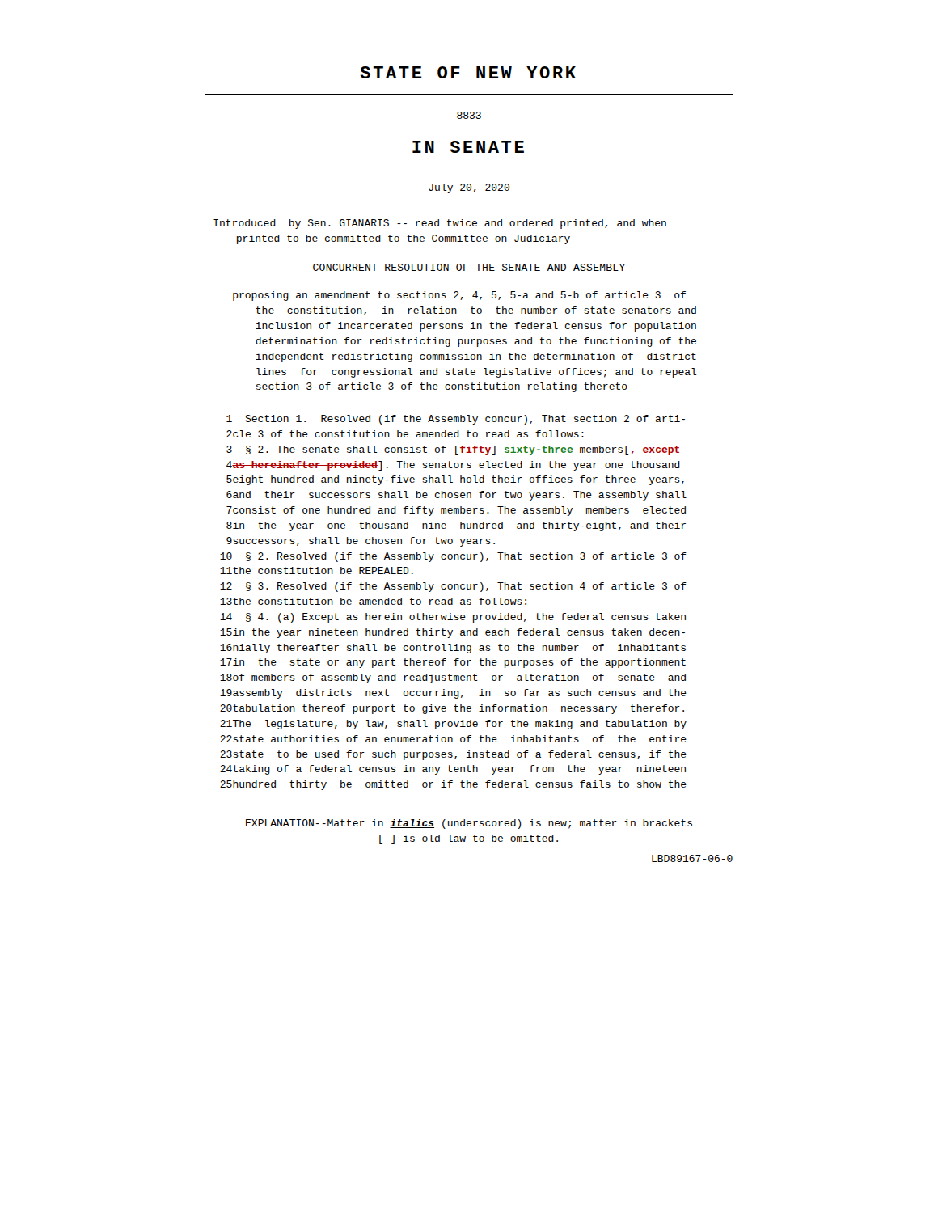STATE OF NEW YORK
8833
IN SENATE
July 20, 2020
Introduced by Sen. GIANARIS -- read twice and ordered printed, and when
printed to be committed to the Committee on Judiciary
CONCURRENT RESOLUTION OF THE SENATE AND ASSEMBLY
proposing an amendment to sections 2, 4, 5, 5-a and 5-b of article 3 of
the constitution, in relation to the number of state senators and
inclusion of incarcerated persons in the federal census for population
determination for redistricting purposes and to the functioning of the
independent redistricting commission in the determination of district
lines for congressional and state legislative offices; and to repeal
section 3 of article 3 of the constitution relating thereto
| 1 | Section 1. Resolved (if the Assembly concur), That section 2 of arti- |
| 2 | cle 3 of the constitution be amended to read as follows: |
| 3 | § 2. The senate shall consist of [ fifty ] sixty-three members[ , except |
| 4 | as hereinafter provided ]. The senators elected in the year one thousand |
| 5 | eight hundred and ninety-five shall hold their offices for three years, |
| 6 | and their successors shall be chosen for two years. The assembly shall |
| 7 | consist of one hundred and fifty members. The assembly members elected |
| 8 | in the year one thousand nine hundred and thirty-eight, and their |
| 9 | successors, shall be chosen for two years. |
| 10 | § 2. Resolved (if the Assembly concur), That section 3 of article 3 of |
| 11 | the constitution be REPEALED. |
| 12 | § 3. Resolved (if the Assembly concur), That section 4 of article 3 of |
| 13 | the constitution be amended to read as follows: |
| 14 | § 4. (a) Except as herein otherwise provided, the federal census taken |
| 15 | in the year nineteen hundred thirty and each federal census taken decen- |
| 16 | nially thereafter shall be controlling as to the number of inhabitants |
| 17 | in the state or any part thereof for the purposes of the apportionment |
| 18 | of members of assembly and readjustment or alteration of senate and |
| 19 | assembly districts next occurring, in so far as such census and the |
| 20 | tabulation thereof purport to give the information necessary therefor. |
| 21 | The legislature, by law, shall provide for the making and tabulation by |
| 22 | state authorities of an enumeration of the inhabitants of the entire |
| 23 | state to be used for such purposes, instead of a federal census, if the |
| 24 | taking of a federal census in any tenth year from the year nineteen |
| 25 | hundred thirty be omitted or if the federal census fails to show the |
EXPLANATION--Matter in italics (underscored) is new; matter in brackets
[ ] is old law to be omitted.
LBD89167-06-0